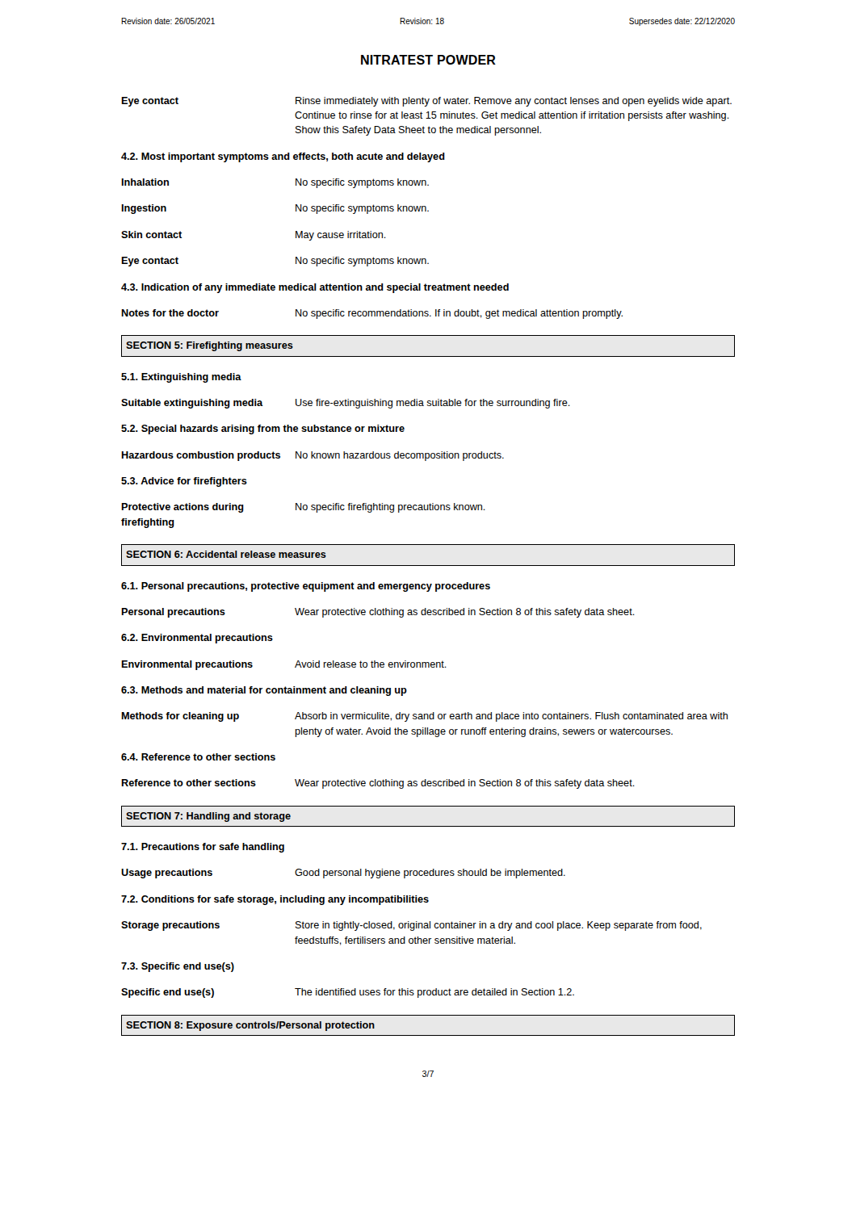Revision date: 26/05/2021
Revision: 18
Supersedes date: 22/12/2020
NITRATEST POWDER
| Eye contact | Rinse immediately with plenty of water. Remove any contact lenses and open eyelids wide apart. Continue to rinse for at least 15 minutes. Get medical attention if irritation persists after washing. Show this Safety Data Sheet to the medical personnel. |
4.2. Most important symptoms and effects, both acute and delayed
| Inhalation | No specific symptoms known. |
| Ingestion | No specific symptoms known. |
| Skin contact | May cause irritation. |
| Eye contact | No specific symptoms known. |
4.3. Indication of any immediate medical attention and special treatment needed
| Notes for the doctor | No specific recommendations. If in doubt, get medical attention promptly. |
SECTION 5: Firefighting measures
5.1. Extinguishing media
| Suitable extinguishing media | Use fire-extinguishing media suitable for the surrounding fire. |
5.2. Special hazards arising from the substance or mixture
| Hazardous combustion products | No known hazardous decomposition products. |
5.3. Advice for firefighters
| Protective actions during firefighting | No specific firefighting precautions known. |
SECTION 6: Accidental release measures
6.1. Personal precautions, protective equipment and emergency procedures
| Personal precautions | Wear protective clothing as described in Section 8 of this safety data sheet. |
6.2. Environmental precautions
| Environmental precautions | Avoid release to the environment. |
6.3. Methods and material for containment and cleaning up
| Methods for cleaning up | Absorb in vermiculite, dry sand or earth and place into containers. Flush contaminated area with plenty of water. Avoid the spillage or runoff entering drains, sewers or watercourses. |
6.4. Reference to other sections
| Reference to other sections | Wear protective clothing as described in Section 8 of this safety data sheet. |
SECTION 7: Handling and storage
7.1. Precautions for safe handling
| Usage precautions | Good personal hygiene procedures should be implemented. |
7.2. Conditions for safe storage, including any incompatibilities
| Storage precautions | Store in tightly-closed, original container in a dry and cool place. Keep separate from food, feedstuffs, fertilisers and other sensitive material. |
7.3. Specific end use(s)
| Specific end use(s) | The identified uses for this product are detailed in Section 1.2. |
SECTION 8: Exposure controls/Personal protection
3/7